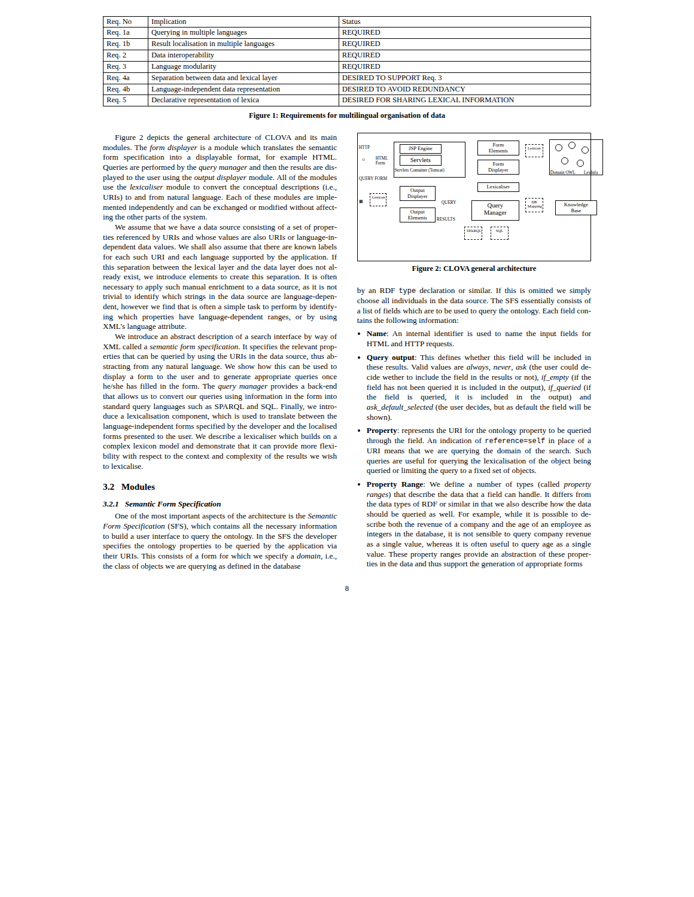| Req. No | Implication | Status |
| --- | --- | --- |
| Req. 1a | Querying in multiple languages | REQUIRED |
| Req. 1b | Result localisation in multiple languages | REQUIRED |
| Req. 2 | Data interoperability | REQUIRED |
| Req. 3 | Language modularity | REQUIRED |
| Req. 4a | Separation between data and lexical layer | DESIRED TO SUPPORT Req. 3 |
| Req. 4b | Language-independent data representation | DESIRED TO AVOID REDUNDANCY |
| Req. 5 | Declarative representation of lexica | DESIRED FOR SHARING LEXICAL INFORMATION |
Figure 1: Requirements for multilingual organisation of data
Figure 2 depicts the general architecture of CLOVA and its main modules. The form displayer is a module which translates the semantic form specification into a displayable format, for example HTML. Queries are performed by the query manager and then the results are displayed to the user using the output displayer module. All of the modules use the lexicaliser module to convert the conceptual descriptions (i.e., URIs) to and from natural language. Each of these modules are implemented independently and can be exchanged or modified without affecting the other parts of the system.
We assume that we have a data source consisting of a set of properties referenced by URIs and whose values are also URIs or language-independent data values. We shall also assume that there are known labels for each such URI and each language supported by the application. If this separation between the lexical layer and the data layer does not already exist, we introduce elements to create this separation. It is often necessary to apply such manual enrichment to a data source, as it is not trivial to identify which strings in the data source are language-dependent, however we find that is often a simple task to perform by identifying which properties have language-dependent ranges, or by using XML's language attribute.
We introduce an abstract description of a search interface by way of XML called a semantic form specification. It specifies the relevant properties that can be queried by using the URIs in the data source, thus abstracting from any natural language. We show how this can be used to display a form to the user and to generate appropriate queries once he/she has filled in the form. The query manager provides a back-end that allows us to convert our queries using information in the form into standard query languages such as SPARQL and SQL. Finally, we introduce a lexicalisation component, which is used to translate between the language-independent forms specified by the developer and the localised forms presented to the user. We describe a lexicaliser which builds on a complex lexicon model and demonstrate that it can provide more flexibility with respect to the context and complexity of the results we wish to lexicalise.
3.2 Modules
3.2.1 Semantic Form Specification
One of the most important aspects of the architecture is the Semantic Form Specification (SFS), which contains all the necessary information to build a user interface to query the ontology. In the SFS the developer specifies the ontology properties to be queried by the application via their URIs. This consists of a form for which we specify a domain, i.e., the class of objects we are querying as defined in the database
☺
HTTP
HTML
Form
QUERY FORM
▦
HTTP
JSP Engine
Servlets
Servlets Container (Tomcat)
Form
Elements
Form
Displayer
Lexicon
Domain OWL
LexInfo
Lexicaliser
Output
Displayer
Output
Elements
RESULTS
QUERY
Lexicon
Query
Manager
DB Mapping
Knowledge
Base
SPARQL
SQL
Figure 2: CLOVA general architecture
by an RDF type declaration or similar. If this is omitted we simply choose all individuals in the data source. The SFS essentially consists of a list of fields which are to be used to query the ontology. Each field contains the following information:
Name: An internal identifier is used to name the input fields for HTML and HTTP requests.
Query output: This defines whether this field will be included in these results. Valid values are always, never, ask (the user could decide wether to include the field in the results or not), if_empty (if the field has not been queried it is included in the output), if_queried (if the field is queried, it is included in the output) and ask_default_selected (the user decides, but as default the field will be shown).
Property: represents the URI for the ontology property to be queried through the field. An indication of reference=self in place of a URI means that we are querying the domain of the search. Such queries are useful for querying the lexicalisation of the object being queried or limiting the query to a fixed set of objects.
Property Range: We define a number of types (called property ranges) that describe the data that a field can handle. It differs from the data types of RDF or similar in that we also describe how the data should be queried as well. For example, while it is possible to describe both the revenue of a company and the age of an employee as integers in the database, it is not sensible to query company revenue as a single value, whereas it is often useful to query age as a single value. These property ranges provide an abstraction of these properties in the data and thus support the generation of appropriate forms
8